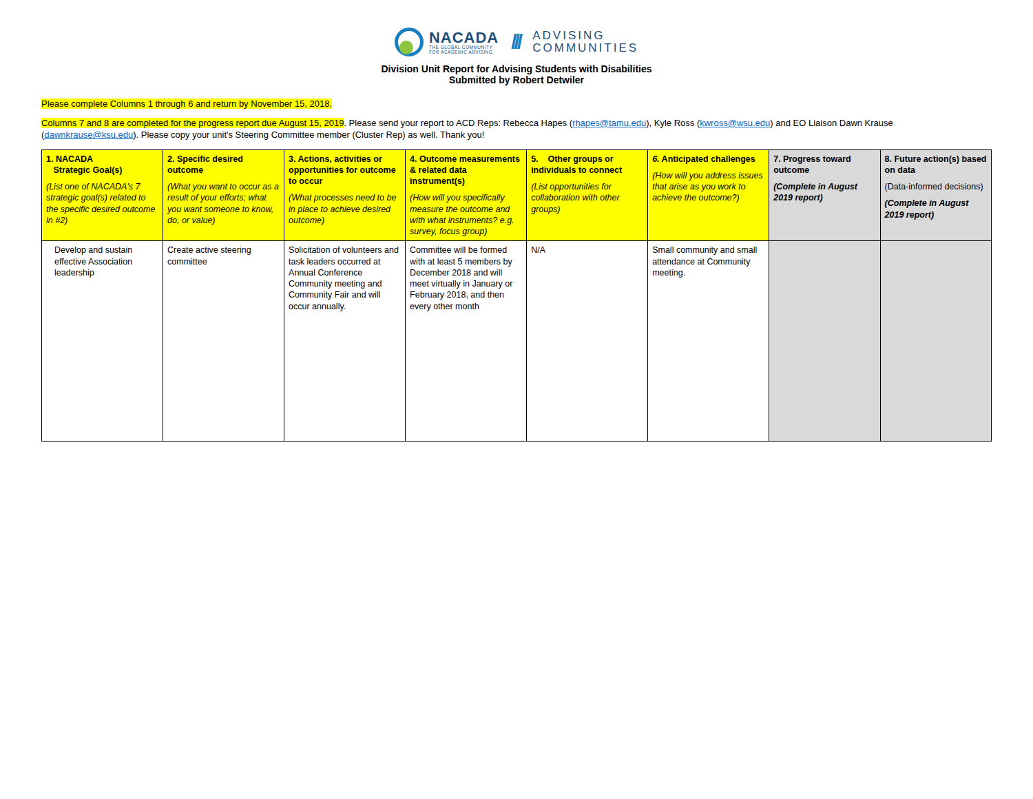NACADA
THE GLOBAL COMMUNITY
FOR ACADEMIC ADVISING
///
ADVISING
COMMUNITIES
Division Unit Report for Advising Students with Disabilities
Submitted by Robert Detwiler
Please complete Columns 1 through 6 and return by November 15, 2018.
Columns 7 and 8 are completed for the progress report due August 15, 2019. Please send your report to ACD Reps: Rebecca Hapes (rhapes@tamu.edu), Kyle Ross (kwross@wsu.edu) and EO Liaison Dawn Krause (dawnkrause@ksu.edu). Please copy your unit's Steering Committee member (Cluster Rep) as well. Thank you!
| 1. NACADA Strategic Goal(s) (List one of NACADA's 7 strategic goal(s) related to the specific desired outcome in #2) | 2. Specific desired outcome (What you want to occur as a result of your efforts; what you want someone to know, do, or value) | 3. Actions, activities or opportunities for outcome to occur (What processes need to be in place to achieve desired outcome) | 4. Outcome measurements & related data instrument(s) (How will you specifically measure the outcome and with what instruments? e.g. survey, focus group) | 5. Other groups or individuals to connect (List opportunities for collaboration with other groups) | 6. Anticipated challenges (How will you address issues that arise as you work to achieve the outcome?) | 7. Progress toward outcome (Complete in August 2019 report) | 8. Future action(s) based on data (Data-informed decisions) (Complete in August 2019 report) |
| --- | --- | --- | --- | --- | --- | --- | --- |
| Develop and sustain effective Association leadership | Create active steering committee | Solicitation of volunteers and task leaders occurred at Annual Conference Community meeting and Community Fair and will occur annually. | Committee will be formed with at least 5 members by December 2018 and will meet virtually in January or February 2018, and then every other month | N/A | Small community and small attendance at Community meeting. | | |